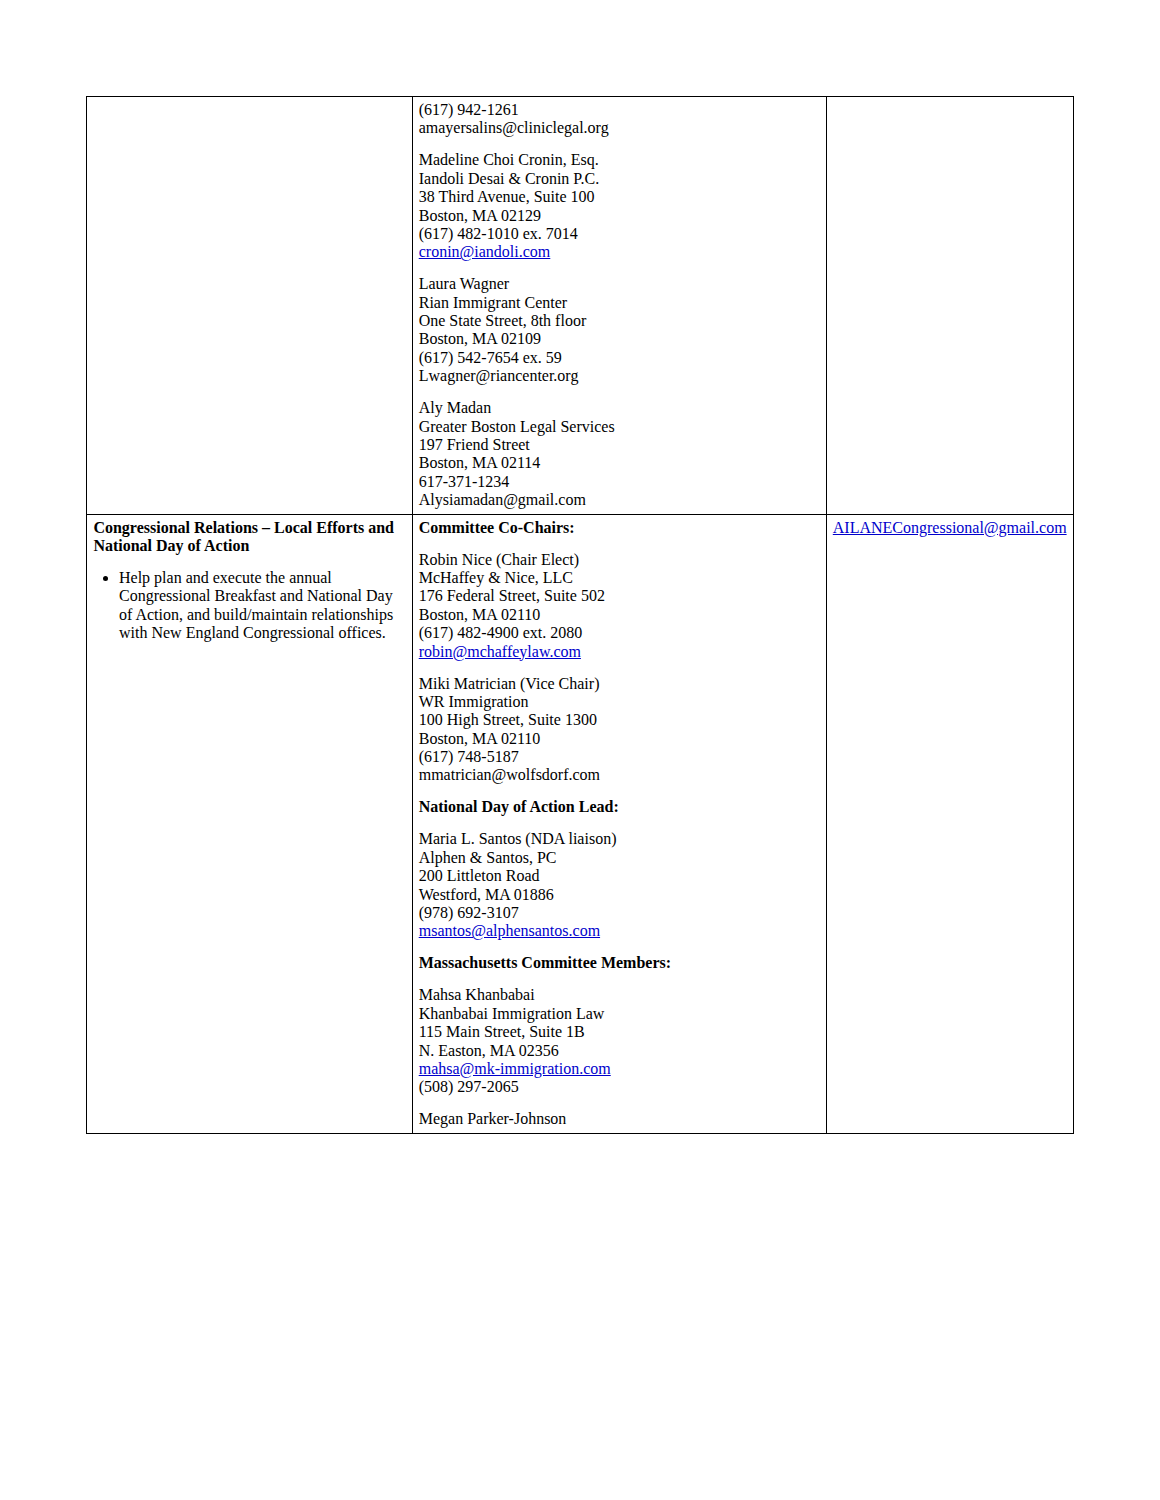| | (617) 942-1261 amayersalins@cliniclegal.org Madeline Choi Cronin, Esq. Iandoli Desai & Cronin P.C. 38 Third Avenue, Suite 100 Boston, MA 02129 (617) 482-1010 ex. 7014 cronin@iandoli.com Laura Wagner Rian Immigrant Center One State Street, 8th floor Boston, MA 02109 (617) 542-7654 ex. 59 Lwagner@riancenter.org Aly Madan Greater Boston Legal Services 197 Friend Street Boston, MA 02114 617-371-1234 Alysiamadan@gmail.com | |
| Congressional Relations – Local Efforts and National Day of Action Help plan and execute the annual Congressional Breakfast and National Day of Action, and build/maintain relationships with New England Congressional offices. | Committee Co-Chairs: Robin Nice (Chair Elect) McHaffey & Nice, LLC 176 Federal Street, Suite 502 Boston, MA 02110 (617) 482-4900 ext. 2080 robin@mchaffeylaw.com Miki Matrician (Vice Chair) WR Immigration 100 High Street, Suite 1300 Boston, MA 02110 (617) 748-5187 mmatrician@wolfsdorf.com National Day of Action Lead: Maria L. Santos (NDA liaison) Alphen & Santos, PC 200 Littleton Road Westford, MA 01886 (978) 692-3107 msantos@alphensantos.com Massachusetts Committee Members: Mahsa Khanbabai Khanbabai Immigration Law 115 Main Street, Suite 1B N. Easton, MA 02356 mahsa@mk-immigration.com (508) 297-2065 Megan Parker-Johnson | AILANECongressional@gmail.com |